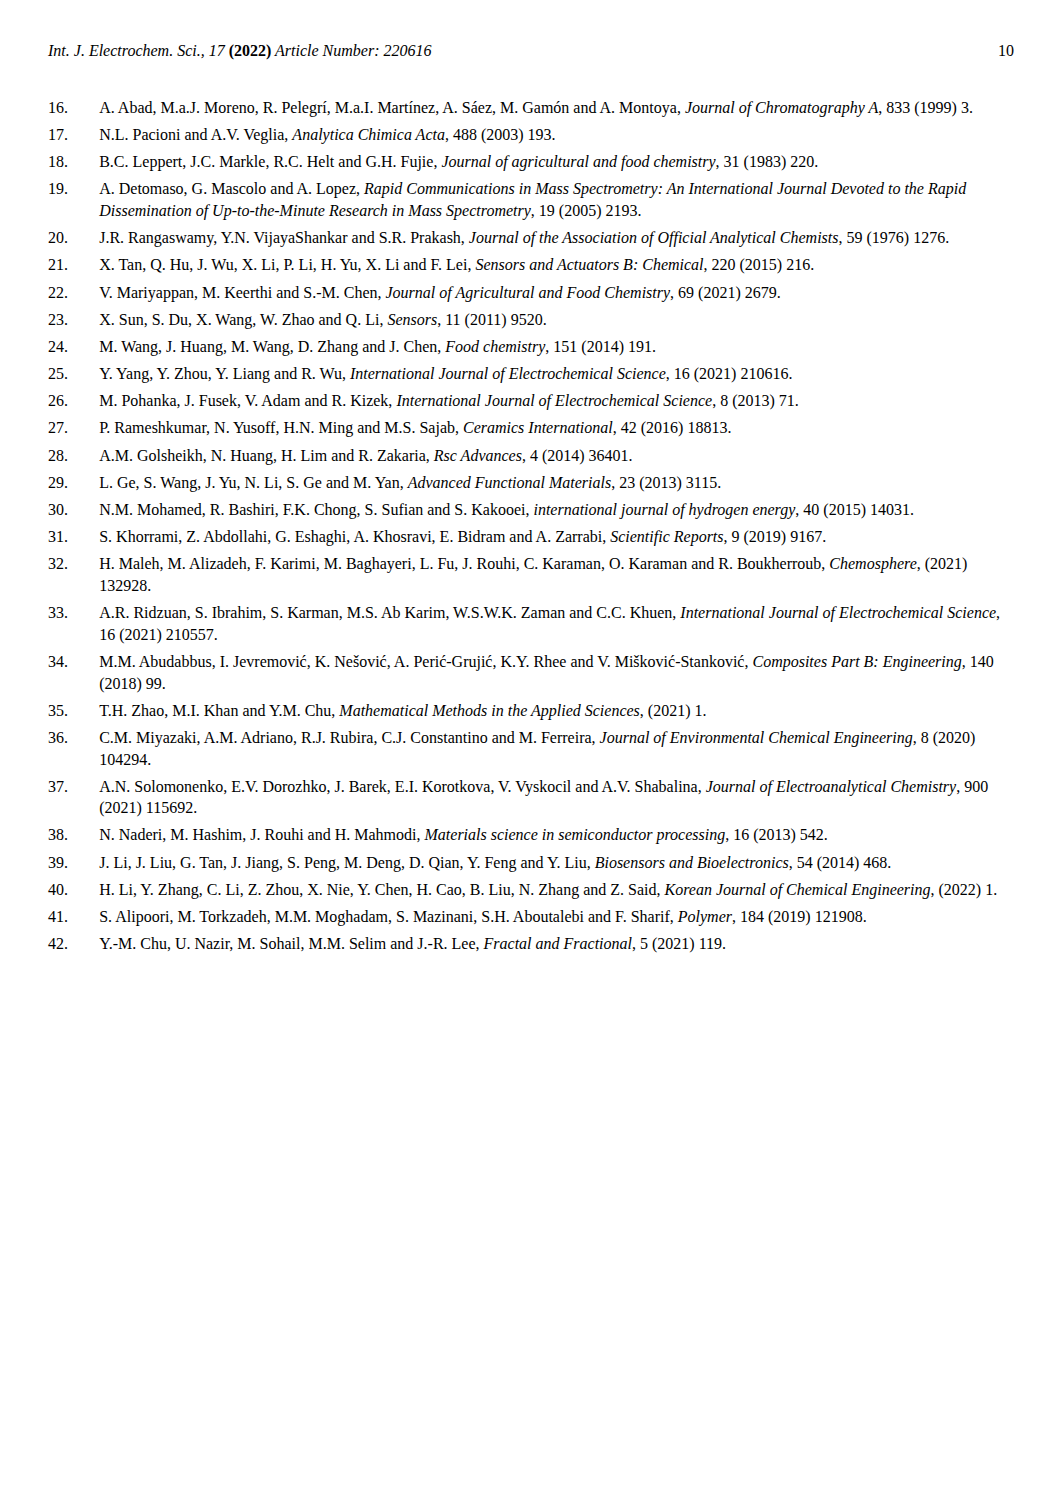Int. J. Electrochem. Sci., 17 (2022) Article Number: 220616 10
16. A. Abad, M.a.J. Moreno, R. Pelegrí, M.a.I. Martínez, A. Sáez, M. Gamón and A. Montoya, Journal of Chromatography A, 833 (1999) 3.
17. N.L. Pacioni and A.V. Veglia, Analytica Chimica Acta, 488 (2003) 193.
18. B.C. Leppert, J.C. Markle, R.C. Helt and G.H. Fujie, Journal of agricultural and food chemistry, 31 (1983) 220.
19. A. Detomaso, G. Mascolo and A. Lopez, Rapid Communications in Mass Spectrometry: An International Journal Devoted to the Rapid Dissemination of Up‐to‐the‐Minute Research in Mass Spectrometry, 19 (2005) 2193.
20. J.R. Rangaswamy, Y.N. VijayaShankar and S.R. Prakash, Journal of the Association of Official Analytical Chemists, 59 (1976) 1276.
21. X. Tan, Q. Hu, J. Wu, X. Li, P. Li, H. Yu, X. Li and F. Lei, Sensors and Actuators B: Chemical, 220 (2015) 216.
22. V. Mariyappan, M. Keerthi and S.-M. Chen, Journal of Agricultural and Food Chemistry, 69 (2021) 2679.
23. X. Sun, S. Du, X. Wang, W. Zhao and Q. Li, Sensors, 11 (2011) 9520.
24. M. Wang, J. Huang, M. Wang, D. Zhang and J. Chen, Food chemistry, 151 (2014) 191.
25. Y. Yang, Y. Zhou, Y. Liang and R. Wu, International Journal of Electrochemical Science, 16 (2021) 210616.
26. M. Pohanka, J. Fusek, V. Adam and R. Kizek, International Journal of Electrochemical Science, 8 (2013) 71.
27. P. Rameshkumar, N. Yusoff, H.N. Ming and M.S. Sajab, Ceramics International, 42 (2016) 18813.
28. A.M. Golsheikh, N. Huang, H. Lim and R. Zakaria, Rsc Advances, 4 (2014) 36401.
29. L. Ge, S. Wang, J. Yu, N. Li, S. Ge and M. Yan, Advanced Functional Materials, 23 (2013) 3115.
30. N.M. Mohamed, R. Bashiri, F.K. Chong, S. Sufian and S. Kakooei, international journal of hydrogen energy, 40 (2015) 14031.
31. S. Khorrami, Z. Abdollahi, G. Eshaghi, A. Khosravi, E. Bidram and A. Zarrabi, Scientific Reports, 9 (2019) 9167.
32. H. Maleh, M. Alizadeh, F. Karimi, M. Baghayeri, L. Fu, J. Rouhi, C. Karaman, O. Karaman and R. Boukherroub, Chemosphere, (2021) 132928.
33. A.R. Ridzuan, S. Ibrahim, S. Karman, M.S. Ab Karim, W.S.W.K. Zaman and C.C. Khuen, International Journal of Electrochemical Science, 16 (2021) 210557.
34. M.M. Abudabbus, I. Jevremović, K. Nešović, A. Perić-Grujić, K.Y. Rhee and V. Mišković-Stanković, Composites Part B: Engineering, 140 (2018) 99.
35. T.H. Zhao, M.I. Khan and Y.M. Chu, Mathematical Methods in the Applied Sciences, (2021) 1.
36. C.M. Miyazaki, A.M. Adriano, R.J. Rubira, C.J. Constantino and M. Ferreira, Journal of Environmental Chemical Engineering, 8 (2020) 104294.
37. A.N. Solomonenko, E.V. Dorozhko, J. Barek, E.I. Korotkova, V. Vyskocil and A.V. Shabalina, Journal of Electroanalytical Chemistry, 900 (2021) 115692.
38. N. Naderi, M. Hashim, J. Rouhi and H. Mahmodi, Materials science in semiconductor processing, 16 (2013) 542.
39. J. Li, J. Liu, G. Tan, J. Jiang, S. Peng, M. Deng, D. Qian, Y. Feng and Y. Liu, Biosensors and Bioelectronics, 54 (2014) 468.
40. H. Li, Y. Zhang, C. Li, Z. Zhou, X. Nie, Y. Chen, H. Cao, B. Liu, N. Zhang and Z. Said, Korean Journal of Chemical Engineering, (2022) 1.
41. S. Alipoori, M. Torkzadeh, M.M. Moghadam, S. Mazinani, S.H. Aboutalebi and F. Sharif, Polymer, 184 (2019) 121908.
42. Y.-M. Chu, U. Nazir, M. Sohail, M.M. Selim and J.-R. Lee, Fractal and Fractional, 5 (2021) 119.